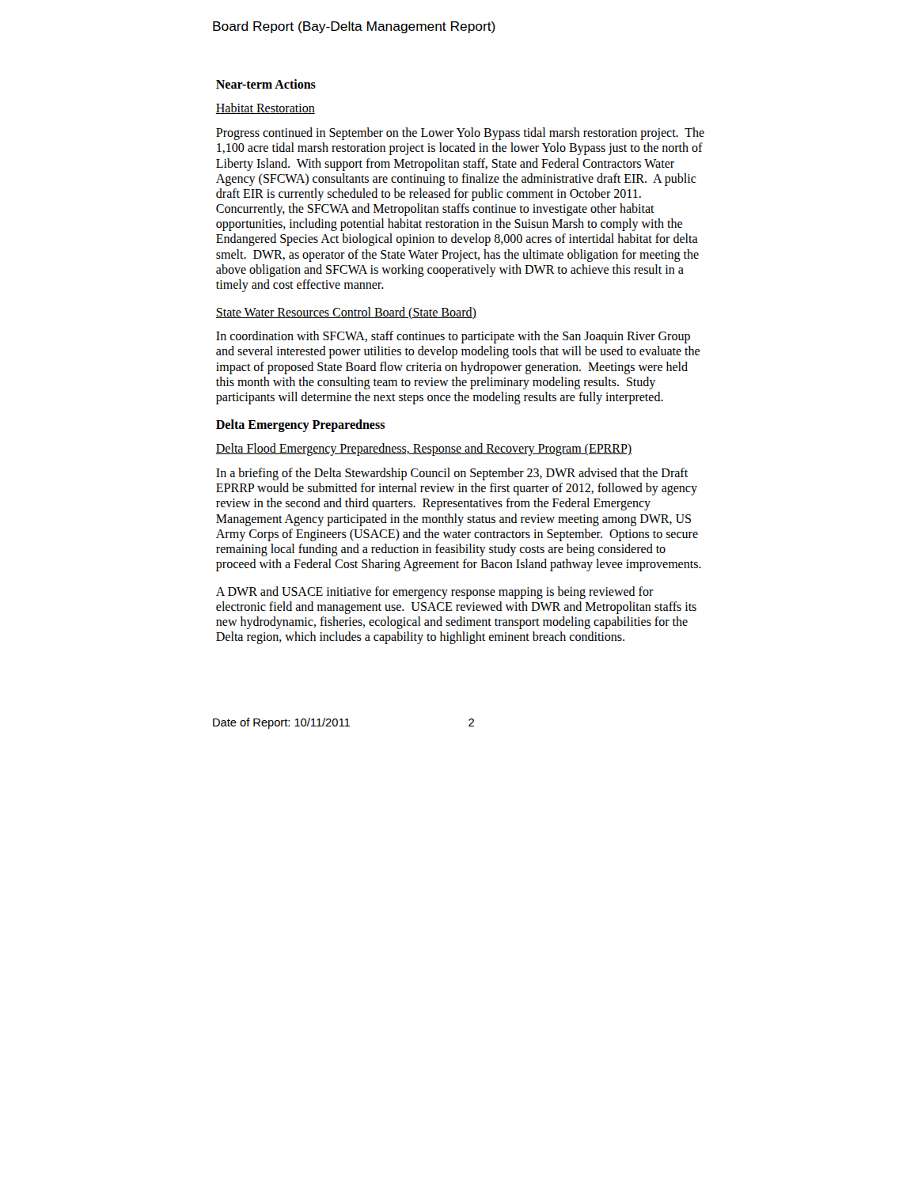Board Report (Bay-Delta Management Report)
Near-term Actions
Habitat Restoration
Progress continued in September on the Lower Yolo Bypass tidal marsh restoration project. The 1,100 acre tidal marsh restoration project is located in the lower Yolo Bypass just to the north of Liberty Island. With support from Metropolitan staff, State and Federal Contractors Water Agency (SFCWA) consultants are continuing to finalize the administrative draft EIR. A public draft EIR is currently scheduled to be released for public comment in October 2011. Concurrently, the SFCWA and Metropolitan staffs continue to investigate other habitat opportunities, including potential habitat restoration in the Suisun Marsh to comply with the Endangered Species Act biological opinion to develop 8,000 acres of intertidal habitat for delta smelt. DWR, as operator of the State Water Project, has the ultimate obligation for meeting the above obligation and SFCWA is working cooperatively with DWR to achieve this result in a timely and cost effective manner.
State Water Resources Control Board (State Board)
In coordination with SFCWA, staff continues to participate with the San Joaquin River Group and several interested power utilities to develop modeling tools that will be used to evaluate the impact of proposed State Board flow criteria on hydropower generation. Meetings were held this month with the consulting team to review the preliminary modeling results. Study participants will determine the next steps once the modeling results are fully interpreted.
Delta Emergency Preparedness
Delta Flood Emergency Preparedness, Response and Recovery Program (EPRRP)
In a briefing of the Delta Stewardship Council on September 23, DWR advised that the Draft EPRRP would be submitted for internal review in the first quarter of 2012, followed by agency review in the second and third quarters. Representatives from the Federal Emergency Management Agency participated in the monthly status and review meeting among DWR, US Army Corps of Engineers (USACE) and the water contractors in September. Options to secure remaining local funding and a reduction in feasibility study costs are being considered to proceed with a Federal Cost Sharing Agreement for Bacon Island pathway levee improvements.
A DWR and USACE initiative for emergency response mapping is being reviewed for electronic field and management use. USACE reviewed with DWR and Metropolitan staffs its new hydrodynamic, fisheries, ecological and sediment transport modeling capabilities for the Delta region, which includes a capability to highlight eminent breach conditions.
Date of Report: 10/11/20112